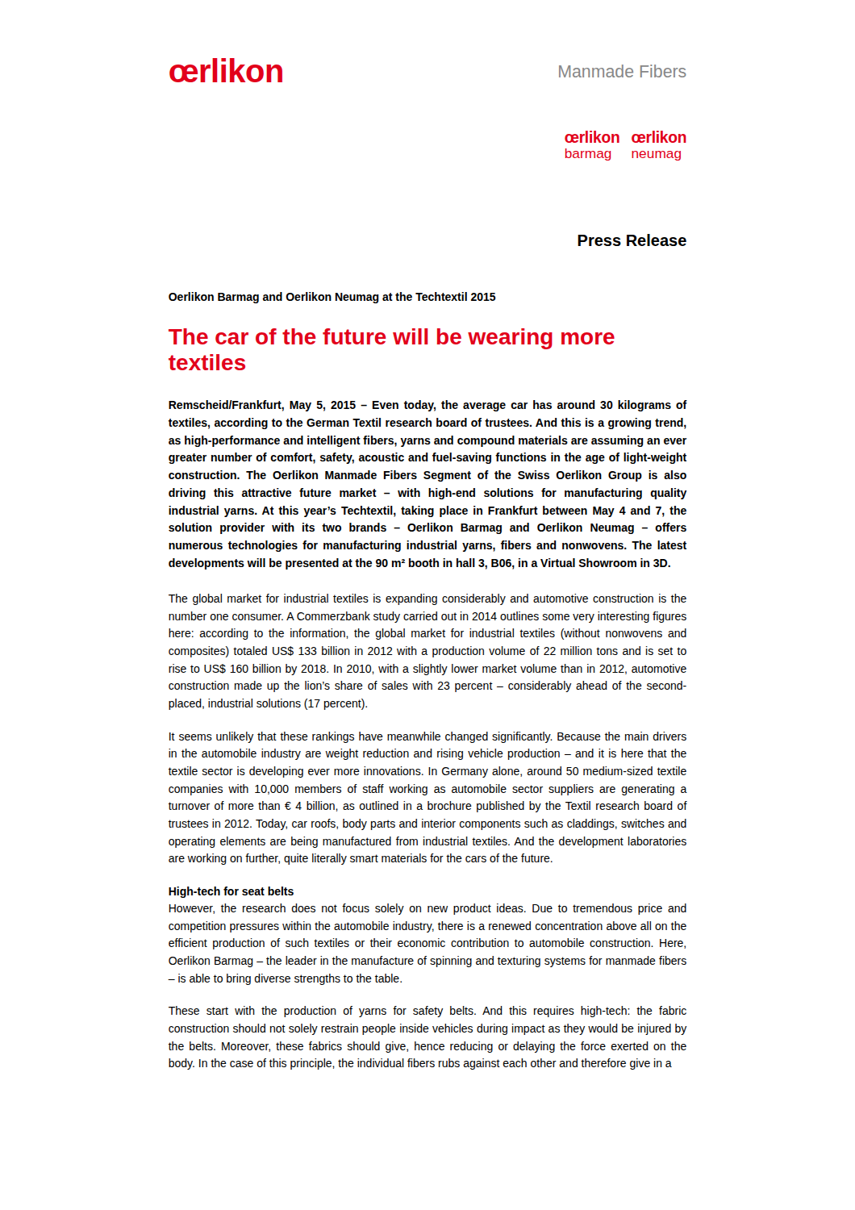œrlikon
Manmade Fibers
œrlikon
barmag
œrlikon
neumag
Press Release
Oerlikon Barmag and Oerlikon Neumag at the Techtextil 2015
The car of the future will be wearing more textiles
Remscheid/Frankfurt, May 5, 2015 – Even today, the average car has around 30 kilograms of textiles, according to the German Textil research board of trustees. And this is a growing trend, as high-performance and intelligent fibers, yarns and compound materials are assuming an ever greater number of comfort, safety, acoustic and fuel-saving functions in the age of light-weight construction. The Oerlikon Manmade Fibers Segment of the Swiss Oerlikon Group is also driving this attractive future market – with high-end solutions for manufacturing quality industrial yarns. At this year’s Techtextil, taking place in Frankfurt between May 4 and 7, the solution provider with its two brands – Oerlikon Barmag and Oerlikon Neumag – offers numerous technologies for manufacturing industrial yarns, fibers and nonwovens. The latest developments will be presented at the 90 m² booth in hall 3, B06, in a Virtual Showroom in 3D.
The global market for industrial textiles is expanding considerably and automotive construction is the number one consumer. A Commerzbank study carried out in 2014 outlines some very interesting figures here: according to the information, the global market for industrial textiles (without nonwovens and composites) totaled US$ 133 billion in 2012 with a production volume of 22 million tons and is set to rise to US$ 160 billion by 2018. In 2010, with a slightly lower market volume than in 2012, automotive construction made up the lion’s share of sales with 23 percent – considerably ahead of the second-placed, industrial solutions (17 percent).
It seems unlikely that these rankings have meanwhile changed significantly. Because the main drivers in the automobile industry are weight reduction and rising vehicle production – and it is here that the textile sector is developing ever more innovations. In Germany alone, around 50 medium-sized textile companies with 10,000 members of staff working as automobile sector suppliers are generating a turnover of more than € 4 billion, as outlined in a brochure published by the Textil research board of trustees in 2012. Today, car roofs, body parts and interior components such as claddings, switches and operating elements are being manufactured from industrial textiles. And the development laboratories are working on further, quite literally smart materials for the cars of the future.
High-tech for seat belts
However, the research does not focus solely on new product ideas. Due to tremendous price and competition pressures within the automobile industry, there is a renewed concentration above all on the efficient production of such textiles or their economic contribution to automobile construction. Here, Oerlikon Barmag – the leader in the manufacture of spinning and texturing systems for manmade fibers – is able to bring diverse strengths to the table.
These start with the production of yarns for safety belts. And this requires high-tech: the fabric construction should not solely restrain people inside vehicles during impact as they would be injured by the belts. Moreover, these fabrics should give, hence reducing or delaying the force exerted on the body. In the case of this principle, the individual fibers rubs against each other and therefore give in a